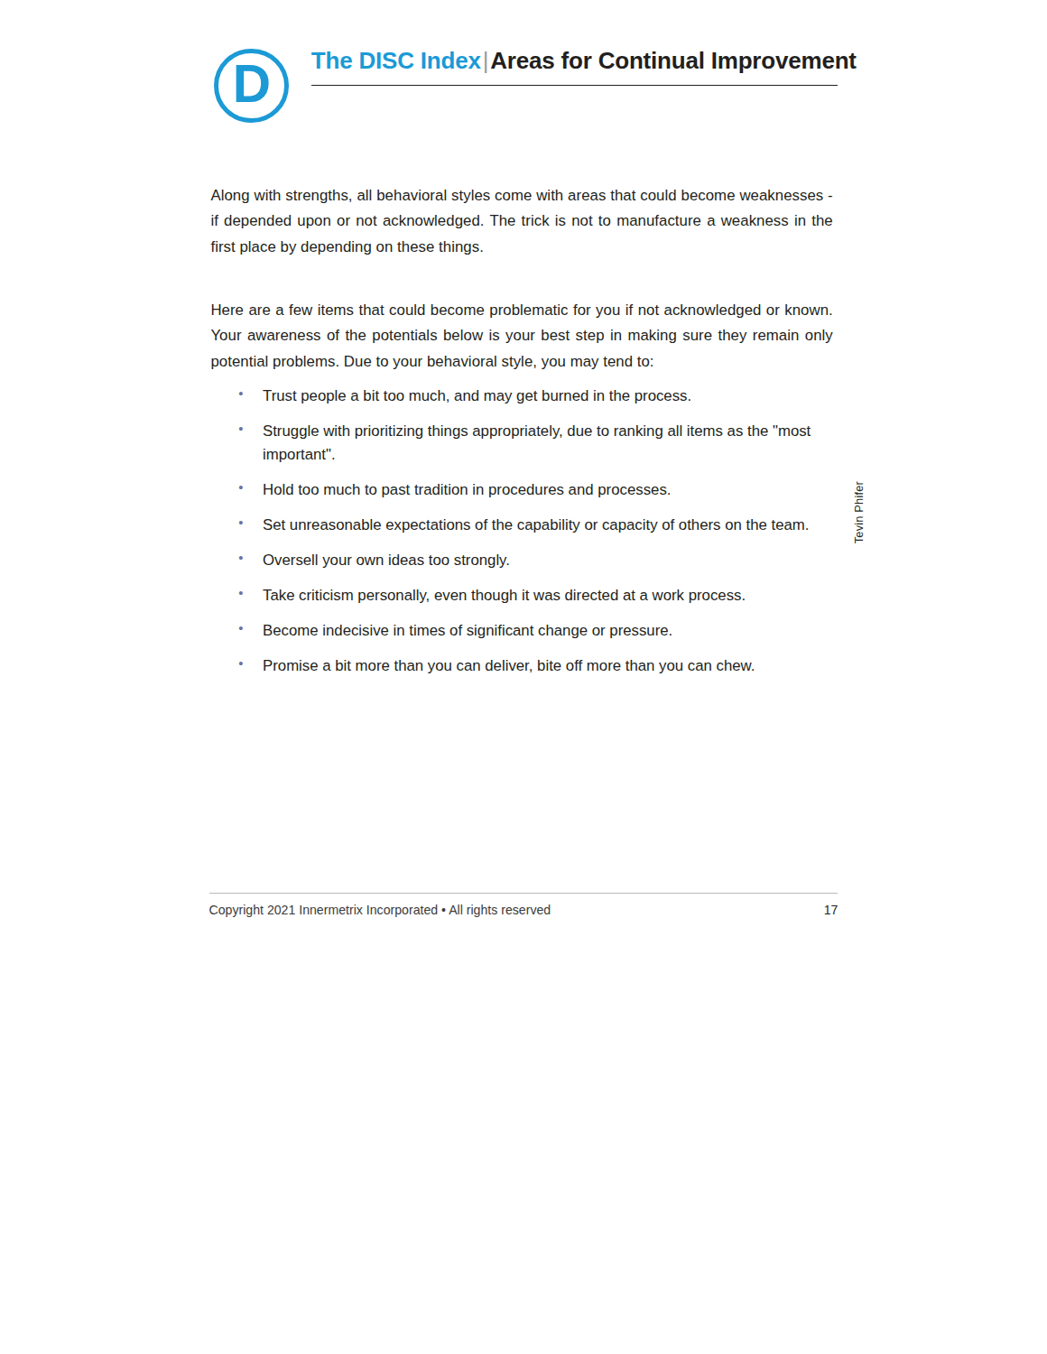D
The DISC Index|Areas for Continual Improvement
Tevin Phifer
Along with strengths, all behavioral styles come with areas that could become weaknesses - if depended upon or not acknowledged. The trick is not to manufacture a weakness in the first place by depending on these things.
Here are a few items that could become problematic for you if not acknowledged or known. Your awareness of the potentials below is your best step in making sure they remain only potential problems. Due to your behavioral style, you may tend to:
Trust people a bit too much, and may get burned in the process.
Struggle with prioritizing things appropriately, due to ranking all items as the "most important".
Hold too much to past tradition in procedures and processes.
Set unreasonable expectations of the capability or capacity of others on the team.
Oversell your own ideas too strongly.
Take criticism personally, even though it was directed at a work process.
Become indecisive in times of significant change or pressure.
Promise a bit more than you can deliver, bite off more than you can chew.
Copyright 2021 Innermetrix Incorporated • All rights reserved
17